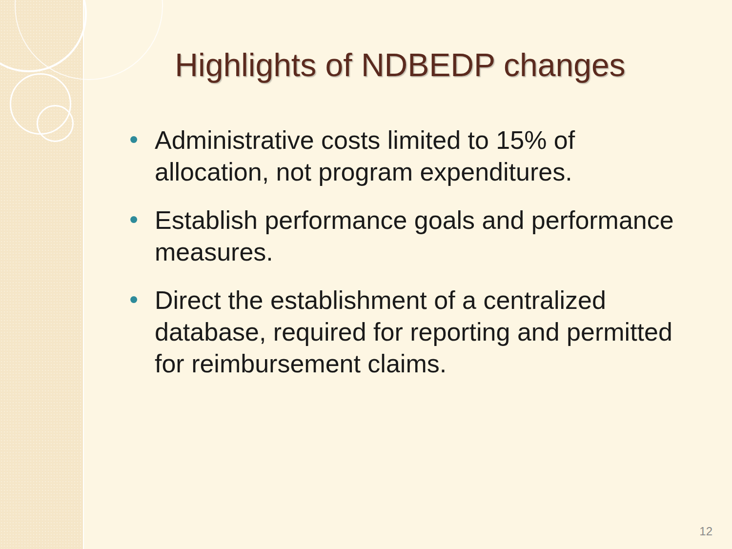Highlights of NDBEDP changes
Administrative costs limited to 15% of allocation, not program expenditures.
Establish performance goals and performance measures.
Direct the establishment of a centralized database, required for reporting and permitted for reimbursement claims.
12